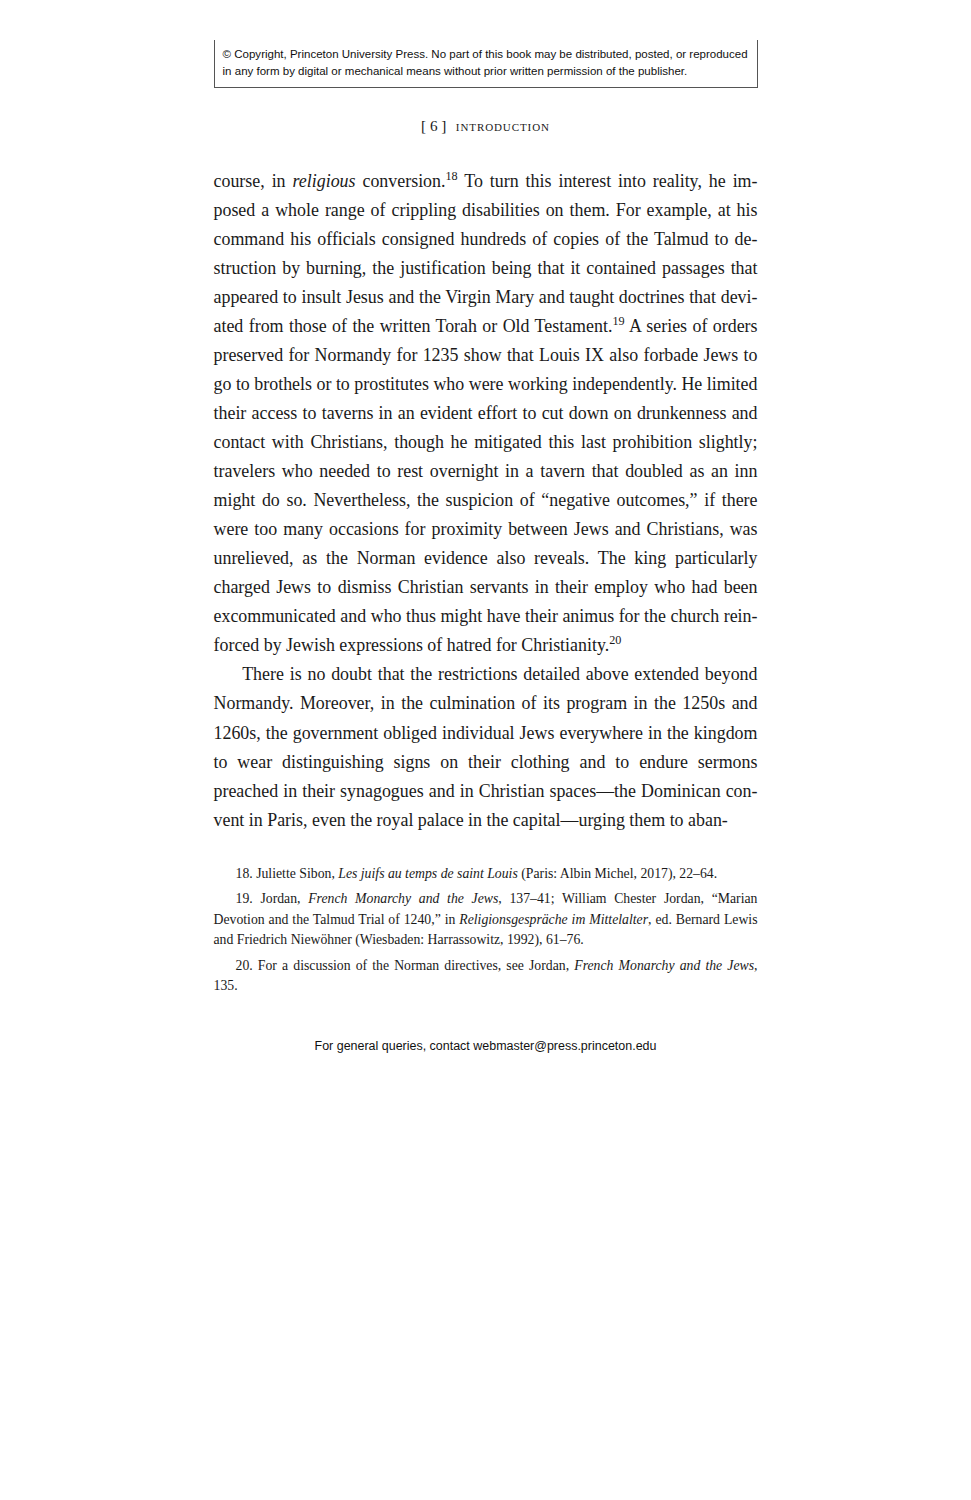© Copyright, Princeton University Press. No part of this book may be distributed, posted, or reproduced in any form by digital or mechanical means without prior written permission of the publisher.
[ 6 ] introduction
course, in religious conversion.18 To turn this interest into reality, he imposed a whole range of crippling disabilities on them. For example, at his command his officials consigned hundreds of copies of the Talmud to destruction by burning, the justification being that it contained passages that appeared to insult Jesus and the Virgin Mary and taught doctrines that deviated from those of the written Torah or Old Testament.19 A series of orders preserved for Normandy for 1235 show that Louis IX also forbade Jews to go to brothels or to prostitutes who were working independently. He limited their access to taverns in an evident effort to cut down on drunkenness and contact with Christians, though he mitigated this last prohibition slightly; travelers who needed to rest overnight in a tavern that doubled as an inn might do so. Nevertheless, the suspicion of “negative outcomes,” if there were too many occasions for proximity between Jews and Christians, was unrelieved, as the Norman evidence also reveals. The king particularly charged Jews to dismiss Christian servants in their employ who had been excommunicated and who thus might have their animus for the church reinforced by Jewish expressions of hatred for Christianity.20
There is no doubt that the restrictions detailed above extended beyond Normandy. Moreover, in the culmination of its program in the 1250s and 1260s, the government obliged individual Jews everywhere in the kingdom to wear distinguishing signs on their clothing and to endure sermons preached in their synagogues and in Christian spaces—the Dominican convent in Paris, even the royal palace in the capital—urging them to aban-
18. Juliette Sibon, Les juifs au temps de saint Louis (Paris: Albin Michel, 2017), 22–64.
19. Jordan, French Monarchy and the Jews, 137–41; William Chester Jordan, “Marian Devotion and the Talmud Trial of 1240,” in Religionsgespräche im Mittelalter, ed. Bernard Lewis and Friedrich Niewöhner (Wiesbaden: Harrassowitz, 1992), 61–76.
20. For a discussion of the Norman directives, see Jordan, French Monarchy and the Jews, 135.
For general queries, contact webmaster@press.princeton.edu